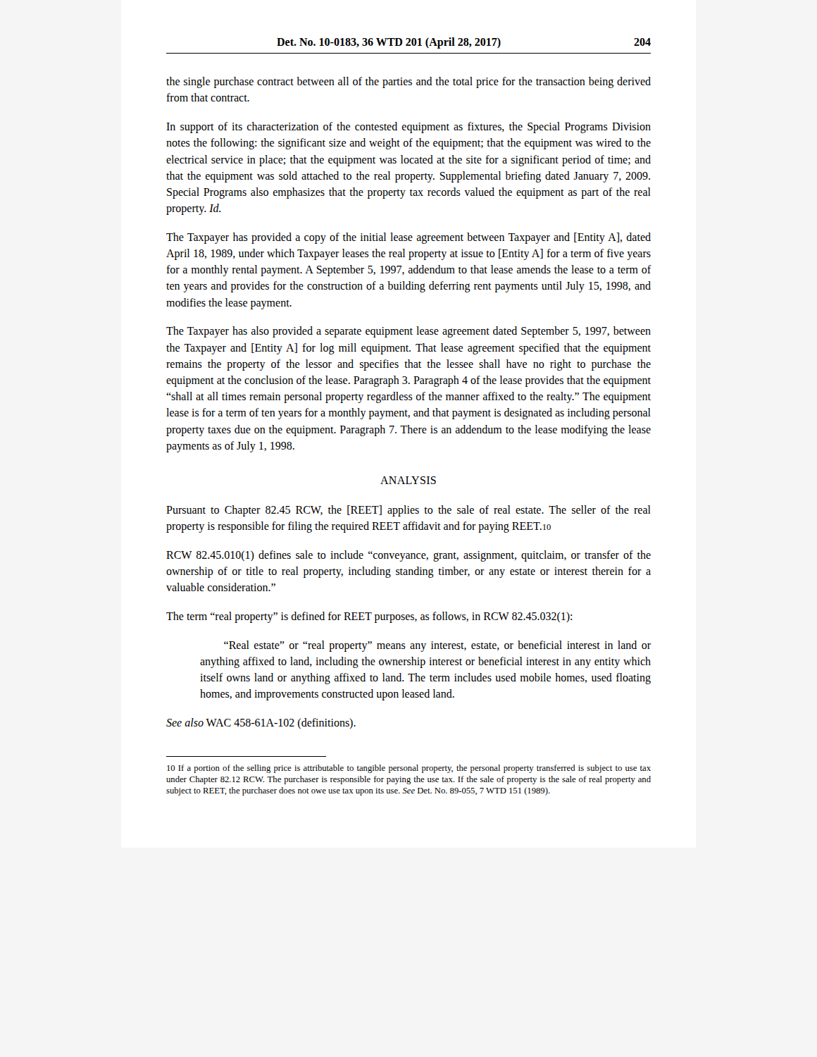Det. No. 10-0183, 36 WTD 201 (April 28, 2017) 204
the single purchase contract between all of the parties and the total price for the transaction being derived from that contract.
In support of its characterization of the contested equipment as fixtures, the Special Programs Division notes the following: the significant size and weight of the equipment; that the equipment was wired to the electrical service in place; that the equipment was located at the site for a significant period of time; and that the equipment was sold attached to the real property. Supplemental briefing dated January 7, 2009. Special Programs also emphasizes that the property tax records valued the equipment as part of the real property. Id.
The Taxpayer has provided a copy of the initial lease agreement between Taxpayer and [Entity A], dated April 18, 1989, under which Taxpayer leases the real property at issue to [Entity A] for a term of five years for a monthly rental payment. A September 5, 1997, addendum to that lease amends the lease to a term of ten years and provides for the construction of a building deferring rent payments until July 15, 1998, and modifies the lease payment.
The Taxpayer has also provided a separate equipment lease agreement dated September 5, 1997, between the Taxpayer and [Entity A] for log mill equipment. That lease agreement specified that the equipment remains the property of the lessor and specifies that the lessee shall have no right to purchase the equipment at the conclusion of the lease. Paragraph 3. Paragraph 4 of the lease provides that the equipment “shall at all times remain personal property regardless of the manner affixed to the realty.” The equipment lease is for a term of ten years for a monthly payment, and that payment is designated as including personal property taxes due on the equipment. Paragraph 7. There is an addendum to the lease modifying the lease payments as of July 1, 1998.
ANALYSIS
Pursuant to Chapter 82.45 RCW, the [REET] applies to the sale of real estate. The seller of the real property is responsible for filing the required REET affidavit and for paying REET.10
RCW 82.45.010(1) defines sale to include “conveyance, grant, assignment, quitclaim, or transfer of the ownership of or title to real property, including standing timber, or any estate or interest therein for a valuable consideration.”
The term “real property” is defined for REET purposes, as follows, in RCW 82.45.032(1):
“Real estate” or “real property” means any interest, estate, or beneficial interest in land or anything affixed to land, including the ownership interest or beneficial interest in any entity which itself owns land or anything affixed to land. The term includes used mobile homes, used floating homes, and improvements constructed upon leased land.
See also WAC 458-61A-102 (definitions).
10 If a portion of the selling price is attributable to tangible personal property, the personal property transferred is subject to use tax under Chapter 82.12 RCW. The purchaser is responsible for paying the use tax. If the sale of property is the sale of real property and subject to REET, the purchaser does not owe use tax upon its use. See Det. No. 89-055, 7 WTD 151 (1989).